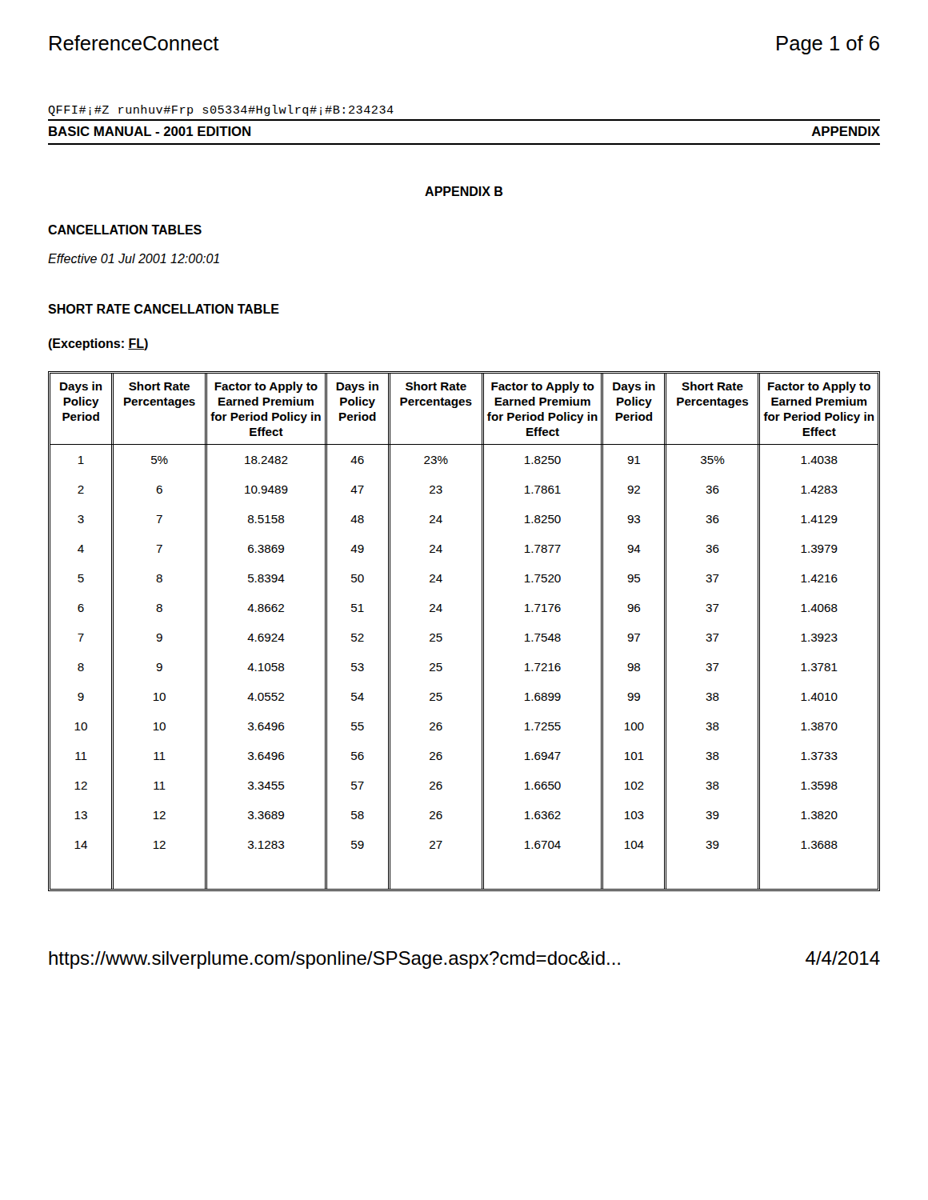ReferenceConnect Page 1 of 6
QFFI#¡#Z runhuv#Frp s05334#Hglwlrq#¡#B:234234
BASIC MANUAL - 2001 EDITION APPENDIX
APPENDIX B
CANCELLATION TABLES
Effective 01 Jul 2001 12:00:01
SHORT RATE CANCELLATION TABLE
(Exceptions: FL)
| Days in Policy Period | Short Rate Percentages | Factor to Apply to Earned Premium for Period Policy in Effect | Days in Policy Period | Short Rate Percentages | Factor to Apply to Earned Premium for Period Policy in Effect | Days in Policy Period | Short Rate Percentages | Factor to Apply to Earned Premium for Period Policy in Effect |
| --- | --- | --- | --- | --- | --- | --- | --- | --- |
| 1 | 5% | 18.2482 | 46 | 23% | 1.8250 | 91 | 35% | 1.4038 |
| 2 | 6 | 10.9489 | 47 | 23 | 1.7861 | 92 | 36 | 1.4283 |
| 3 | 7 | 8.5158 | 48 | 24 | 1.8250 | 93 | 36 | 1.4129 |
| 4 | 7 | 6.3869 | 49 | 24 | 1.7877 | 94 | 36 | 1.3979 |
| 5 | 8 | 5.8394 | 50 | 24 | 1.7520 | 95 | 37 | 1.4216 |
| 6 | 8 | 4.8662 | 51 | 24 | 1.7176 | 96 | 37 | 1.4068 |
| 7 | 9 | 4.6924 | 52 | 25 | 1.7548 | 97 | 37 | 1.3923 |
| 8 | 9 | 4.1058 | 53 | 25 | 1.7216 | 98 | 37 | 1.3781 |
| 9 | 10 | 4.0552 | 54 | 25 | 1.6899 | 99 | 38 | 1.4010 |
| 10 | 10 | 3.6496 | 55 | 26 | 1.7255 | 100 | 38 | 1.3870 |
| 11 | 11 | 3.6496 | 56 | 26 | 1.6947 | 101 | 38 | 1.3733 |
| 12 | 11 | 3.3455 | 57 | 26 | 1.6650 | 102 | 38 | 1.3598 |
| 13 | 12 | 3.3689 | 58 | 26 | 1.6362 | 103 | 39 | 1.3820 |
| 14 | 12 | 3.1283 | 59 | 27 | 1.6704 | 104 | 39 | 1.3688 |
https://www.silverplume.com/sponline/SPSage.aspx?cmd=doc&id... 4/4/2014